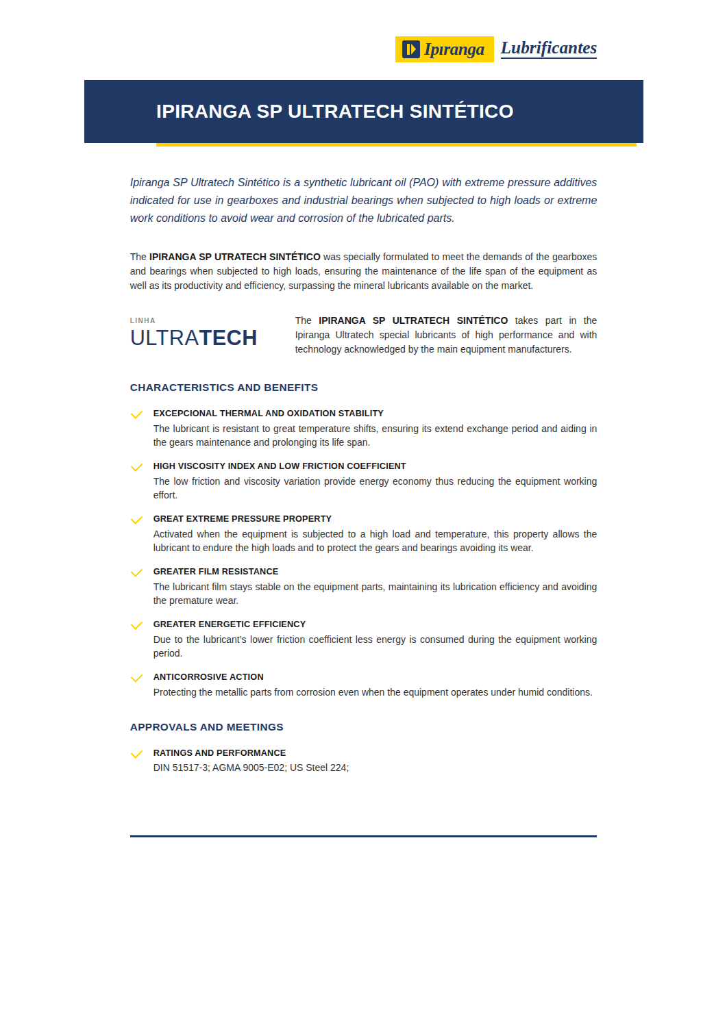Ipıranga
Lubrificantes
IPIRANGA SP ULTRATECH SINTÉTICO
Ipiranga SP Ultratech Sintético is a synthetic lubricant oil (PAO) with extreme pressure additives indicated for use in gearboxes and industrial bearings when subjected to high loads or extreme work conditions to avoid wear and corrosion of the lubricated parts.
The IPIRANGA SP UTRATECH SINTÉTICO was specially formulated to meet the demands of the gearboxes and bearings when subjected to high loads, ensuring the maintenance of the life span of the equipment as well as its productivity and efficiency, surpassing the mineral lubricants available on the market.
LINHA
ULTRATECH
The IPIRANGA SP ULTRATECH SINTÉTICO takes part in the Ipiranga Ultratech special lubricants of high performance and with technology acknowledged by the main equipment manufacturers.
CHARACTERISTICS AND BENEFITS
EXCEPCIONAL THERMAL AND OXIDATION STABILITY The lubricant is resistant to great temperature shifts, ensuring its extend exchange period and aiding in the gears maintenance and prolonging its life span.
HIGH VISCOSITY INDEX AND LOW FRICTION COEFFICIENT The low friction and viscosity variation provide energy economy thus reducing the equipment working effort.
GREAT EXTREME PRESSURE PROPERTY Activated when the equipment is subjected to a high load and temperature, this property allows the lubricant to endure the high loads and to protect the gears and bearings avoiding its wear.
GREATER FILM RESISTANCE The lubricant film stays stable on the equipment parts, maintaining its lubrication efficiency and avoiding the premature wear.
GREATER ENERGETIC EFFICIENCY Due to the lubricant’s lower friction coefficient less energy is consumed during the equipment working period.
ANTICORROSIVE ACTION Protecting the metallic parts from corrosion even when the equipment operates under humid conditions.
APPROVALS AND MEETINGS
RATINGS AND PERFORMANCE DIN 51517-3; AGMA 9005-E02; US Steel 224;